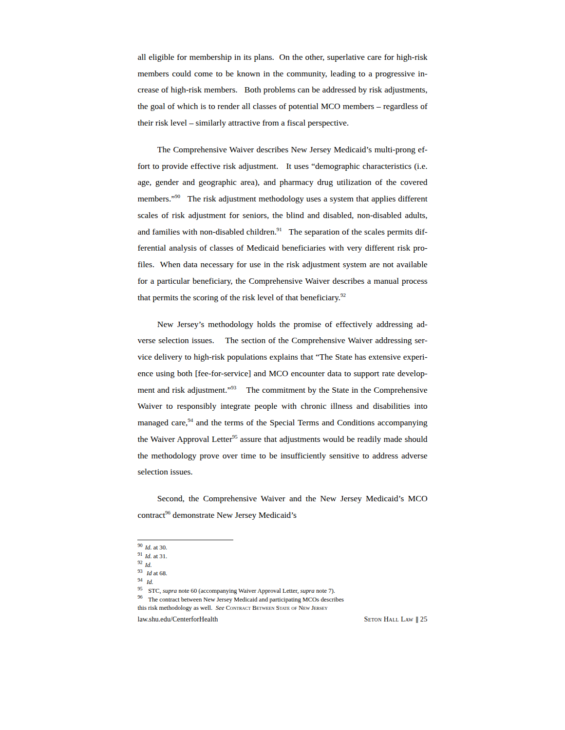all eligible for membership in its plans. On the other, superlative care for high-risk members could come to be known in the community, leading to a progressive increase of high-risk members. Both problems can be addressed by risk adjustments, the goal of which is to render all classes of potential MCO members – regardless of their risk level – similarly attractive from a fiscal perspective.
The Comprehensive Waiver describes New Jersey Medicaid’s multi-prong effort to provide effective risk adjustment. It uses “demographic characteristics (i.e. age, gender and geographic area), and pharmacy drug utilization of the covered members.”90 The risk adjustment methodology uses a system that applies different scales of risk adjustment for seniors, the blind and disabled, non-disabled adults, and families with non-disabled children.91 The separation of the scales permits differential analysis of classes of Medicaid beneficiaries with very different risk profiles. When data necessary for use in the risk adjustment system are not available for a particular beneficiary, the Comprehensive Waiver describes a manual process that permits the scoring of the risk level of that beneficiary.92
New Jersey’s methodology holds the promise of effectively addressing adverse selection issues. The section of the Comprehensive Waiver addressing service delivery to high-risk populations explains that “The State has extensive experience using both [fee-for-service] and MCO encounter data to support rate development and risk adjustment.”93 The commitment by the State in the Comprehensive Waiver to responsibly integrate people with chronic illness and disabilities into managed care,94 and the terms of the Special Terms and Conditions accompanying the Waiver Approval Letter95 assure that adjustments would be readily made should the methodology prove over time to be insufficiently sensitive to address adverse selection issues.
Second, the Comprehensive Waiver and the New Jersey Medicaid’s MCO contract96 demonstrate New Jersey Medicaid’s
90 Id. at 30.
91 Id. at 31.
92 Id.
93 Id at 68.
94 Id.
95 STC, supra note 60 (accompanying Waiver Approval Letter, supra note 7).
96 The contract between New Jersey Medicaid and participating MCOs describes
this risk methodology as well. See Contract Between State of New Jersey
law.shu.edu/CenterforHealth
Seton Hall Law || 25